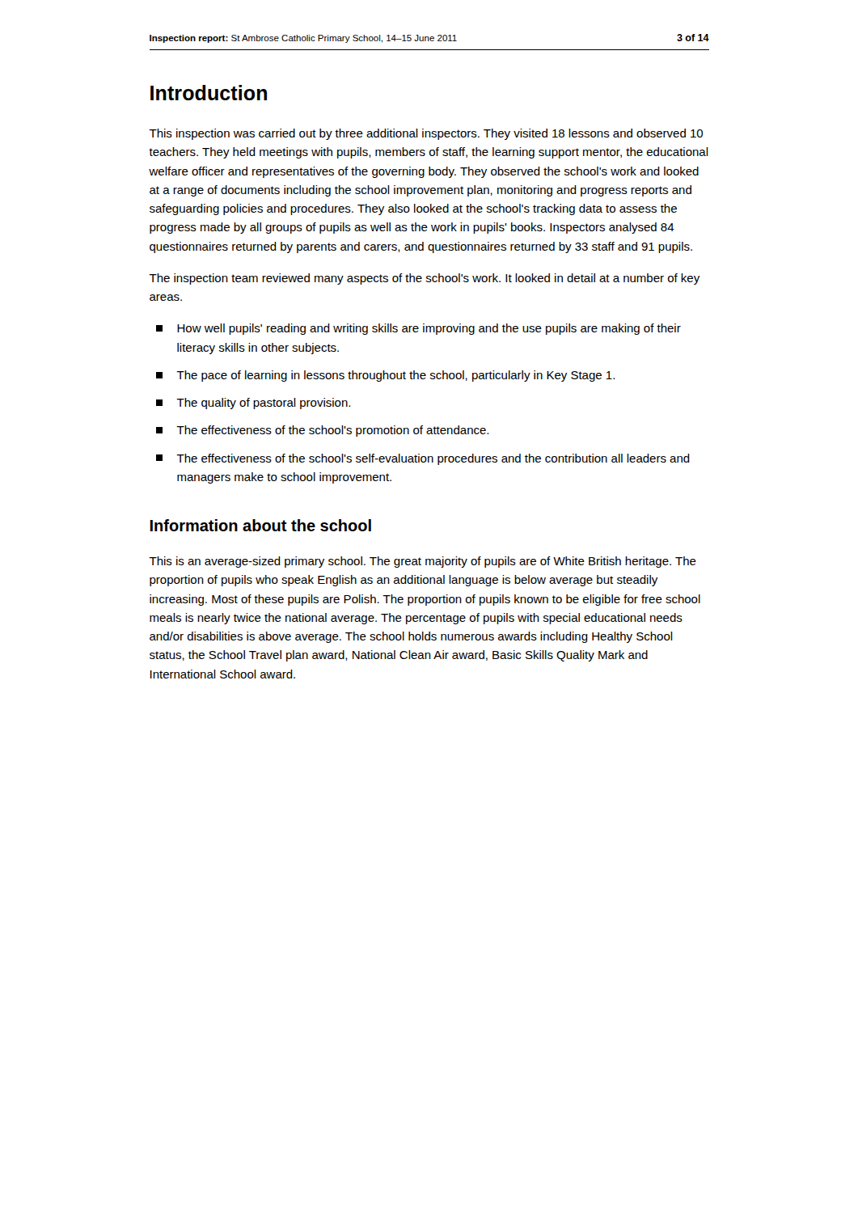Inspection report: St Ambrose Catholic Primary School, 14–15 June 2011
3 of 14
Introduction
This inspection was carried out by three additional inspectors. They visited 18 lessons and observed 10 teachers. They held meetings with pupils, members of staff, the learning support mentor, the educational welfare officer and representatives of the governing body. They observed the school's work and looked at a range of documents including the school improvement plan, monitoring and progress reports and safeguarding policies and procedures. They also looked at the school's tracking data to assess the progress made by all groups of pupils as well as the work in pupils' books. Inspectors analysed 84 questionnaires returned by parents and carers, and questionnaires returned by 33 staff and 91 pupils.
The inspection team reviewed many aspects of the school's work. It looked in detail at a number of key areas.
How well pupils' reading and writing skills are improving and the use pupils are making of their literacy skills in other subjects.
The pace of learning in lessons throughout the school, particularly in Key Stage 1.
The quality of pastoral provision.
The effectiveness of the school's promotion of attendance.
The effectiveness of the school's self-evaluation procedures and the contribution all leaders and managers make to school improvement.
Information about the school
This is an average-sized primary school. The great majority of pupils are of White British heritage. The proportion of pupils who speak English as an additional language is below average but steadily increasing. Most of these pupils are Polish. The proportion of pupils known to be eligible for free school meals is nearly twice the national average. The percentage of pupils with special educational needs and/or disabilities is above average. The school holds numerous awards including Healthy School status, the School Travel plan award, National Clean Air award, Basic Skills Quality Mark and International School award.